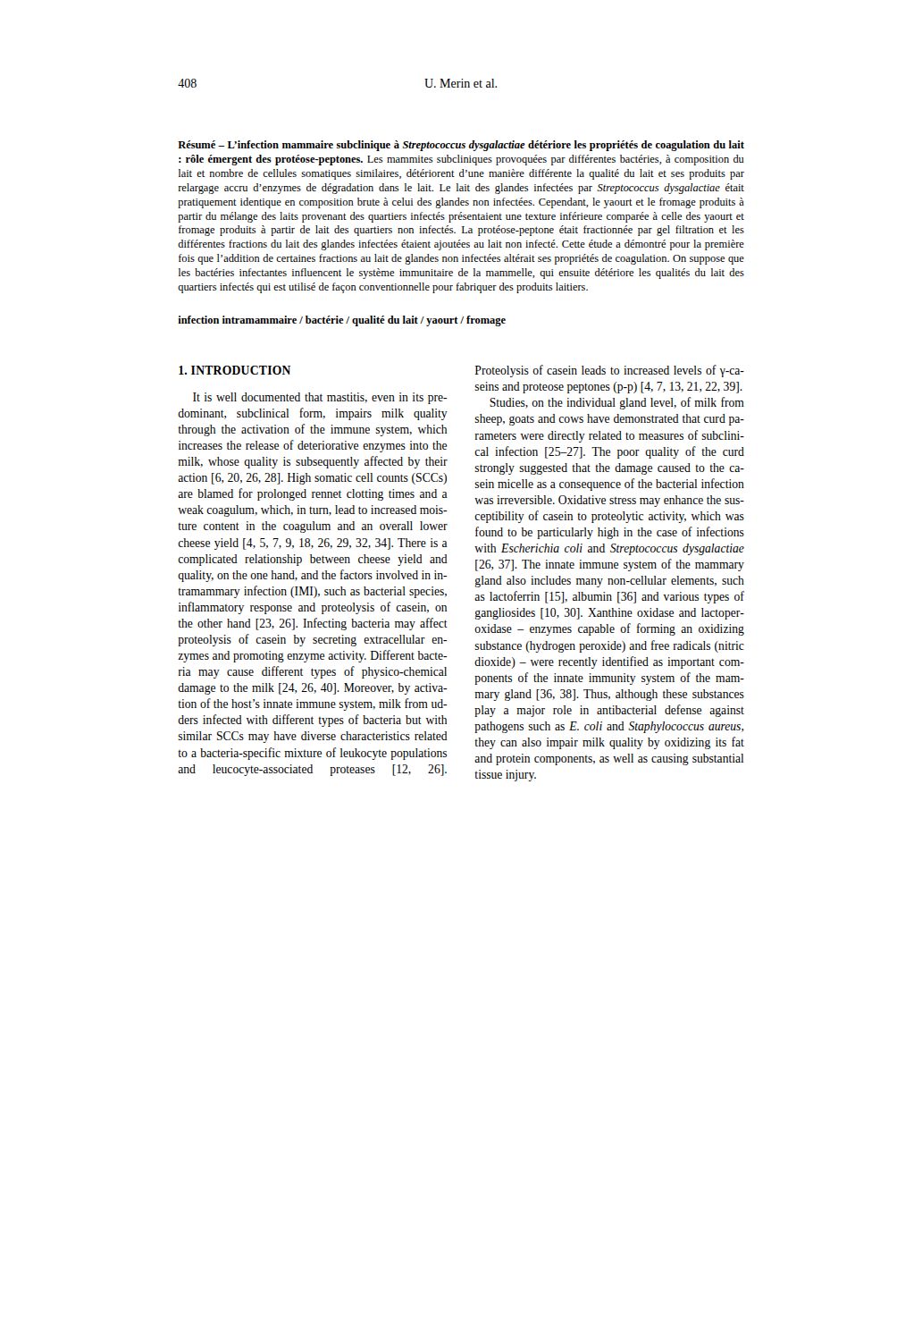408
U. Merin et al.
Résumé – L’infection mammaire subclinique à Streptococcus dysgalactiae détériore les propriétés de coagulation du lait : rôle émergent des protéose-peptones. Les mammites subcliniques provoquées par différentes bactéries, à composition du lait et nombre de cellules somatiques similaires, détériorent d’une manière différente la qualité du lait et ses produits par relargage accru d’enzymes de dégradation dans le lait. Le lait des glandes infectées par Streptococcus dysgalactiae était pratiquement identique en composition brute à celui des glandes non infectées. Cependant, le yaourt et le fromage produits à partir du mélange des laits provenant des quartiers infectés présentaient une texture inférieure comparée à celle des yaourt et fromage produits à partir de lait des quartiers non infectés. La protéose-peptone était fractionnée par gel filtration et les différentes fractions du lait des glandes infectées étaient ajoutées au lait non infecté. Cette étude a démontré pour la première fois que l’addition de certaines fractions au lait de glandes non infectées altérait ses propriétés de coagulation. On suppose que les bactéries infectantes influencent le système immunitaire de la mammelle, qui ensuite détériore les qualités du lait des quartiers infectés qui est utilisé de façon conventionnelle pour fabriquer des produits laitiers.
infection intramammaire / bactérie / qualité du lait / yaourt / fromage
1. INTRODUCTION
It is well documented that mastitis, even in its predominant, subclinical form, impairs milk quality through the activation of the immune system, which increases the release of deteriorative enzymes into the milk, whose quality is subsequently affected by their action [6, 20, 26, 28]. High somatic cell counts (SCCs) are blamed for prolonged rennet clotting times and a weak coagulum, which, in turn, lead to increased moisture content in the coagulum and an overall lower cheese yield [4, 5, 7, 9, 18, 26, 29, 32, 34]. There is a complicated relationship between cheese yield and quality, on the one hand, and the factors involved in intramammary infection (IMI), such as bacterial species, inflammatory response and proteolysis of casein, on the other hand [23, 26]. Infecting bacteria may affect proteolysis of casein by secreting extracellular enzymes and promoting enzyme activity. Different bacteria may cause different types of physico-chemical damage to the milk [24, 26, 40]. Moreover, by activation of the host’s innate immune system, milk from udders infected with different types of bacteria but with similar SCCs may have diverse characteristics related to a bacteria-specific mixture of leukocyte populations and leucocyte-associated proteases [12, 26]. Proteolysis of casein leads to increased levels of γ-caseins and proteose peptones (p-p) [4, 7, 13, 21, 22, 39].
Studies, on the individual gland level, of milk from sheep, goats and cows have demonstrated that curd parameters were directly related to measures of subclinical infection [25–27]. The poor quality of the curd strongly suggested that the damage caused to the casein micelle as a consequence of the bacterial infection was irreversible. Oxidative stress may enhance the susceptibility of casein to proteolytic activity, which was found to be particularly high in the case of infections with Escherichia coli and Streptococcus dysgalactiae [26, 37]. The innate immune system of the mammary gland also includes many non-cellular elements, such as lactoferrin [15], albumin [36] and various types of gangliosides [10, 30]. Xanthine oxidase and lactoperoxidase – enzymes capable of forming an oxidizing substance (hydrogen peroxide) and free radicals (nitric dioxide) – were recently identified as important components of the innate immunity system of the mammary gland [36, 38]. Thus, although these substances play a major role in antibacterial defense against pathogens such as E. coli and Staphylococcus aureus, they can also impair milk quality by oxidizing its fat and protein components, as well as causing substantial tissue injury.